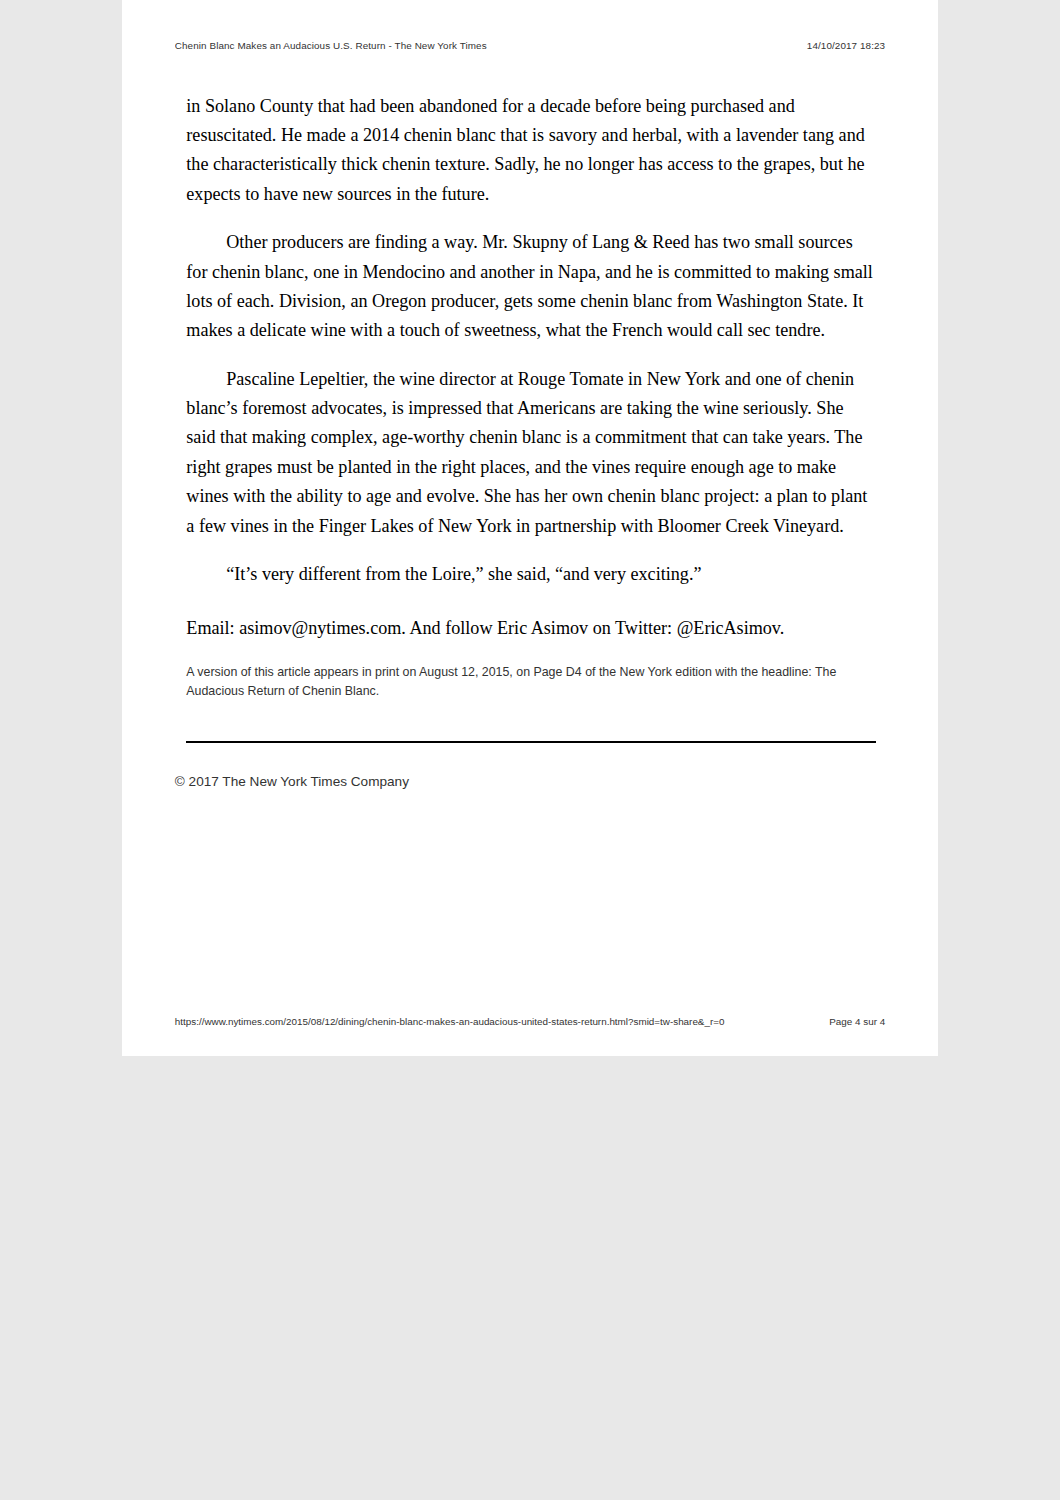Chenin Blanc Makes an Audacious U.S. Return - The New York Times 14/10/2017 18:23
in Solano County that had been abandoned for a decade before being purchased and resuscitated. He made a 2014 chenin blanc that is savory and herbal, with a lavender tang and the characteristically thick chenin texture. Sadly, he no longer has access to the grapes, but he expects to have new sources in the future.
Other producers are finding a way. Mr. Skupny of Lang & Reed has two small sources for chenin blanc, one in Mendocino and another in Napa, and he is committed to making small lots of each. Division, an Oregon producer, gets some chenin blanc from Washington State. It makes a delicate wine with a touch of sweetness, what the French would call sec tendre.
Pascaline Lepeltier, the wine director at Rouge Tomate in New York and one of chenin blanc’s foremost advocates, is impressed that Americans are taking the wine seriously. She said that making complex, age-worthy chenin blanc is a commitment that can take years. The right grapes must be planted in the right places, and the vines require enough age to make wines with the ability to age and evolve. She has her own chenin blanc project: a plan to plant a few vines in the Finger Lakes of New York in partnership with Bloomer Creek Vineyard.
“It’s very different from the Loire,” she said, “and very exciting.”
Email: asimov@nytimes.com. And follow Eric Asimov on Twitter: @EricAsimov.
A version of this article appears in print on August 12, 2015, on Page D4 of the New York edition with the headline: The Audacious Return of Chenin Blanc.
© 2017 The New York Times Company
https://www.nytimes.com/2015/08/12/dining/chenin-blanc-makes-an-audacious-united-states-return.html?smid=tw-share&_r=0 Page 4 sur 4